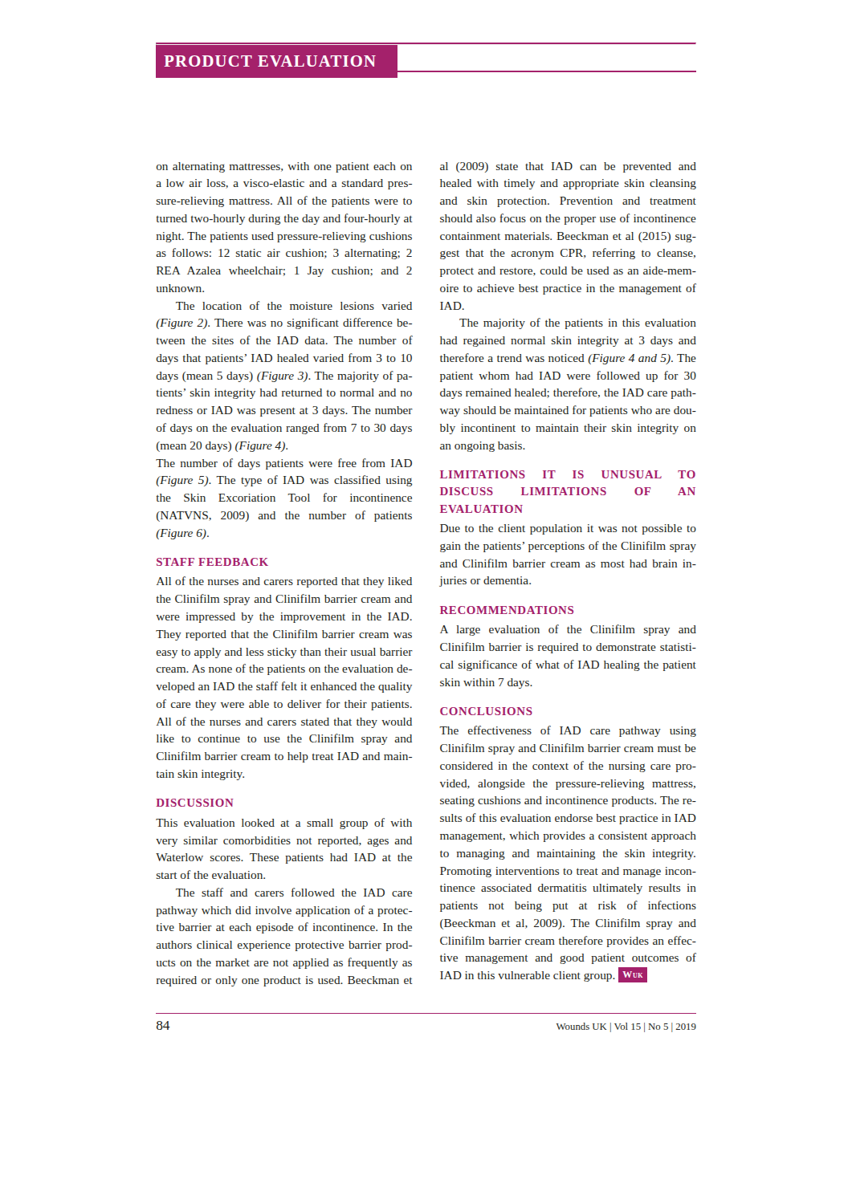Product Evaluation
on alternating mattresses, with one patient each on a low air loss, a visco-elastic and a standard pressure-relieving mattress. All of the patients were to turned two-hourly during the day and four-hourly at night. The patients used pressure-relieving cushions as follows: 12 static air cushion; 3 alternating; 2 REA Azalea wheelchair; 1 Jay cushion; and 2 unknown.
The location of the moisture lesions varied (Figure 2). There was no significant difference between the sites of the IAD data. The number of days that patients’ IAD healed varied from 3 to 10 days (mean 5 days) (Figure 3). The majority of patients’ skin integrity had returned to normal and no redness or IAD was present at 3 days. The number of days on the evaluation ranged from 7 to 30 days (mean 20 days) (Figure 4).
The number of days patients were free from IAD (Figure 5). The type of IAD was classified using the Skin Excoriation Tool for incontinence (NATVNS, 2009) and the number of patients (Figure 6).
Staff feedback
All of the nurses and carers reported that they liked the Clinifilm spray and Clinifilm barrier cream and were impressed by the improvement in the IAD. They reported that the Clinifilm barrier cream was easy to apply and less sticky than their usual barrier cream. As none of the patients on the evaluation developed an IAD the staff felt it enhanced the quality of care they were able to deliver for their patients. All of the nurses and carers stated that they would like to continue to use the Clinifilm spray and Clinifilm barrier cream to help treat IAD and maintain skin integrity.
Discussion
This evaluation looked at a small group of with very similar comorbidities not reported, ages and Waterlow scores. These patients had IAD at the start of the evaluation.
The staff and carers followed the IAD care pathway which did involve application of a protective barrier at each episode of incontinence. In the authors clinical experience protective barrier products on the market are not applied as frequently as required or only one product is used. Beeckman et al (2009) state that IAD can be prevented and healed with timely and appropriate skin cleansing and skin protection. Prevention and treatment should also focus on the proper use of incontinence containment materials. Beeckman et al (2015) suggest that the acronym CPR, referring to cleanse, protect and restore, could be used as an aide-memoire to achieve best practice in the management of IAD.
The majority of the patients in this evaluation had regained normal skin integrity at 3 days and therefore a trend was noticed (Figure 4 and 5). The patient whom had IAD were followed up for 30 days remained healed; therefore, the IAD care pathway should be maintained for patients who are doubly incontinent to maintain their skin integrity on an ongoing basis.
Limitations It is unusual to discuss limitations of an evaluation
Due to the client population it was not possible to gain the patients’ perceptions of the Clinifilm spray and Clinifilm barrier cream as most had brain injuries or dementia.
Recommendations
A large evaluation of the Clinifilm spray and Clinifilm barrier is required to demonstrate statistical significance of what of IAD healing the patient skin within 7 days.
Conclusions
The effectiveness of IAD care pathway using Clinifilm spray and Clinifilm barrier cream must be considered in the context of the nursing care provided, alongside the pressure-relieving mattress, seating cushions and incontinence products. The results of this evaluation endorse best practice in IAD management, which provides a consistent approach to managing and maintaining the skin integrity. Promoting interventions to treat and manage incontinence associated dermatitis ultimately results in patients not being put at risk of infections (Beeckman et al, 2009). The Clinifilm spray and Clinifilm barrier cream therefore provides an effective management and good patient outcomes of IAD in this vulnerable client group.Wuk
84
Wounds UK | Vol 15 | No 5 | 2019